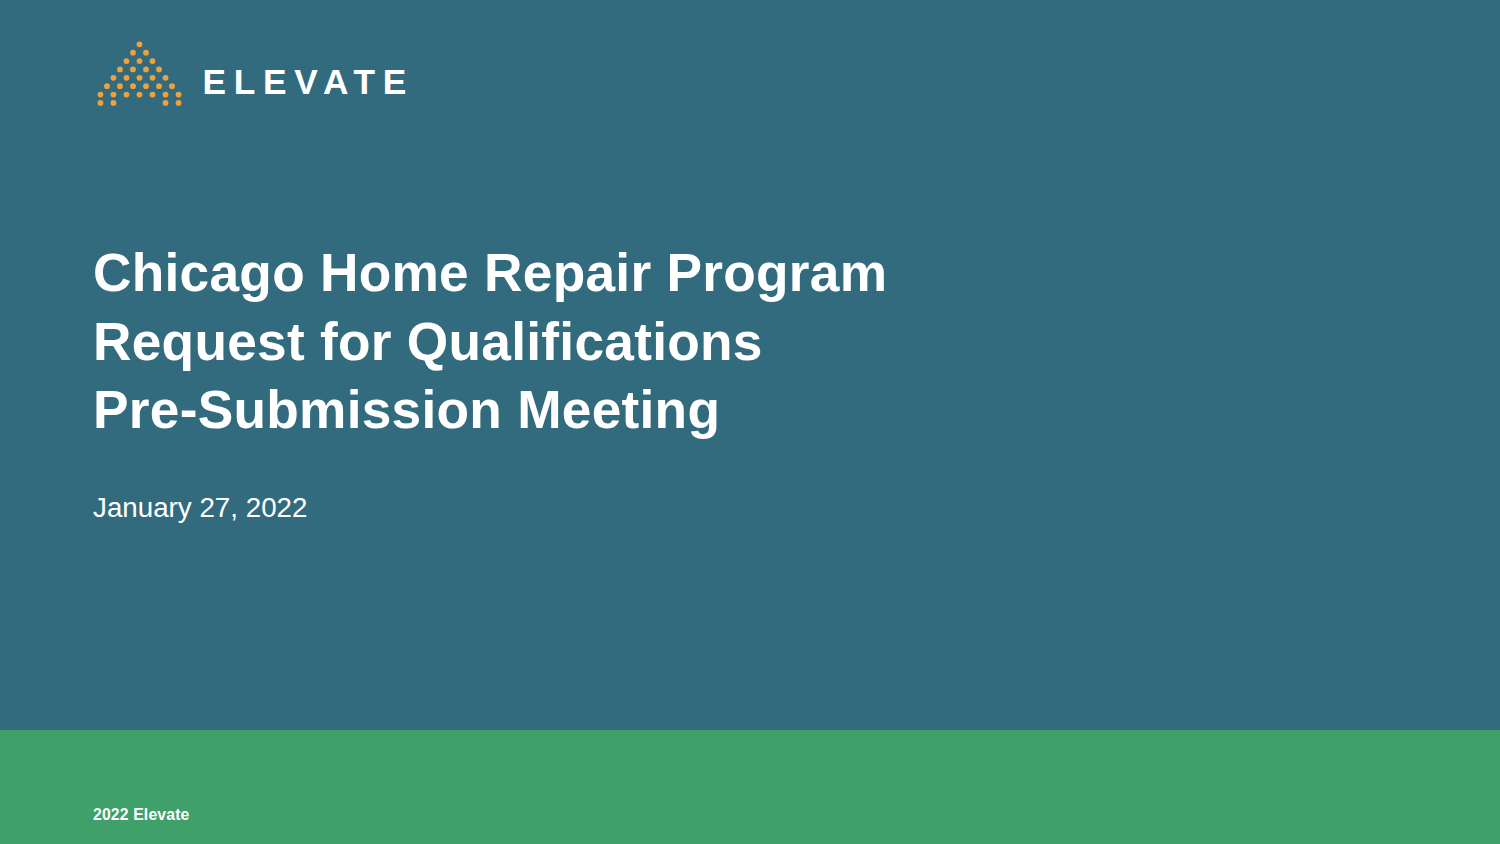ELEVATE
Chicago Home Repair Program
Request for Qualifications
Pre-Submission Meeting
January 27, 2022
2022 Elevate